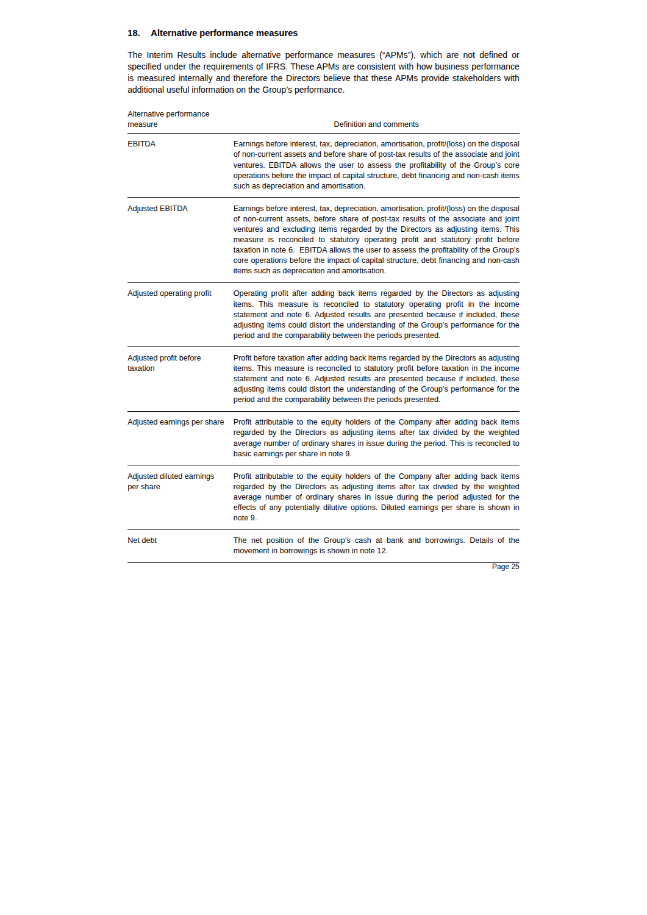18. Alternative performance measures
The Interim Results include alternative performance measures (“APMs”), which are not defined or specified under the requirements of IFRS. These APMs are consistent with how business performance is measured internally and therefore the Directors believe that these APMs provide stakeholders with additional useful information on the Group’s performance.
| Alternative performance measure | Definition and comments |
| --- | --- |
| EBITDA | Earnings before interest, tax, depreciation, amortisation, profit/(loss) on the disposal of non-current assets and before share of post-tax results of the associate and joint ventures. EBITDA allows the user to assess the profitability of the Group’s core operations before the impact of capital structure, debt financing and non-cash items such as depreciation and amortisation. |
| Adjusted EBITDA | Earnings before interest, tax, depreciation, amortisation, profit/(loss) on the disposal of non-current assets, before share of post-tax results of the associate and joint ventures and excluding items regarded by the Directors as adjusting items. This measure is reconciled to statutory operating profit and statutory profit before taxation in note 6. EBITDA allows the user to assess the profitability of the Group’s core operations before the impact of capital structure, debt financing and non-cash items such as depreciation and amortisation. |
| Adjusted operating profit | Operating profit after adding back items regarded by the Directors as adjusting items. This measure is reconciled to statutory operating profit in the income statement and note 6. Adjusted results are presented because if included, these adjusting items could distort the understanding of the Group’s performance for the period and the comparability between the periods presented. |
| Adjusted profit before taxation | Profit before taxation after adding back items regarded by the Directors as adjusting items. This measure is reconciled to statutory profit before taxation in the income statement and note 6. Adjusted results are presented because if included, these adjusting items could distort the understanding of the Group’s performance for the period and the comparability between the periods presented. |
| Adjusted earnings per share | Profit attributable to the equity holders of the Company after adding back items regarded by the Directors as adjusting items after tax divided by the weighted average number of ordinary shares in issue during the period. This is reconciled to basic earnings per share in note 9. |
| Adjusted diluted earnings per share | Profit attributable to the equity holders of the Company after adding back items regarded by the Directors as adjusting items after tax divided by the weighted average number of ordinary shares in issue during the period adjusted for the effects of any potentially dilutive options. Diluted earnings per share is shown in note 9. |
| Net debt | The net position of the Group's cash at bank and borrowings. Details of the movement in borrowings is shown in note 12. |
Page 25